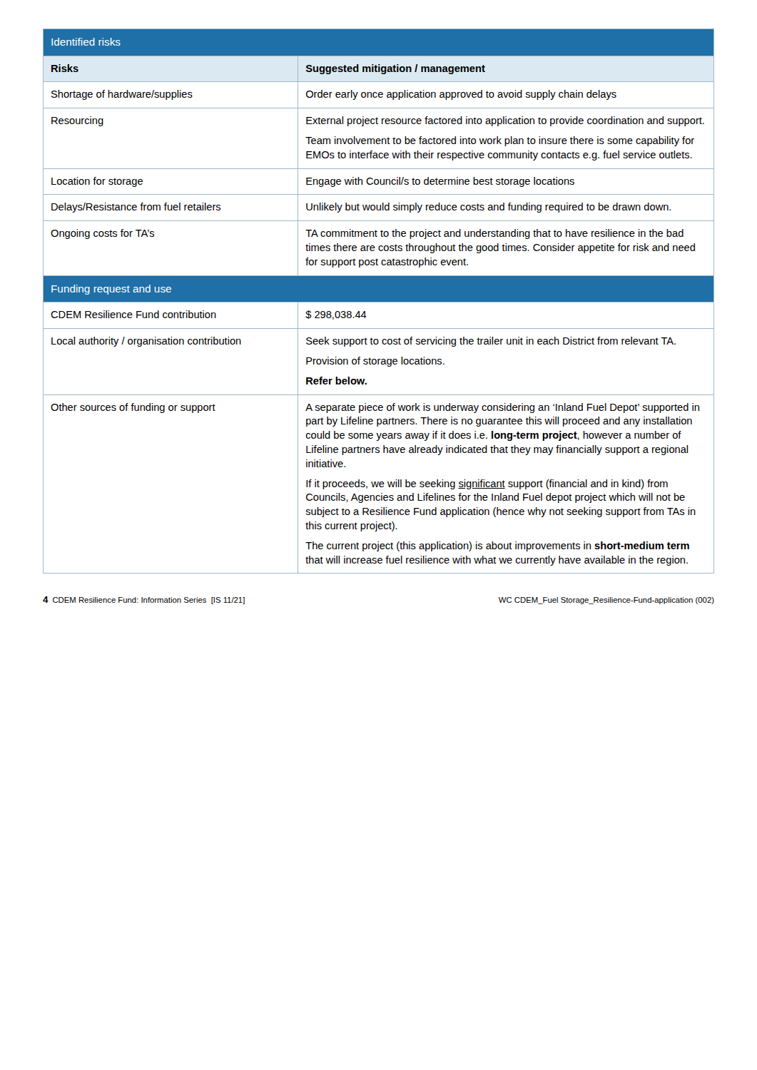| Identified risks |
| Risks | Suggested mitigation / management |
| Shortage of hardware/supplies | Order early once application approved to avoid supply chain delays |
| Resourcing | External project resource factored into application to provide coordination and support. Team involvement to be factored into work plan to insure there is some capability for EMOs to interface with their respective community contacts e.g. fuel service outlets. |
| Location for storage | Engage with Council/s to determine best storage locations |
| Delays/Resistance from fuel retailers | Unlikely but would simply reduce costs and funding required to be drawn down. |
| Ongoing costs for TA’s | TA commitment to the project and understanding that to have resilience in the bad times there are costs throughout the good times. Consider appetite for risk and need for support post catastrophic event. |
| Funding request and use |
| CDEM Resilience Fund contribution | $ 298,038.44 |
| Local authority / organisation contribution | Seek support to cost of servicing the trailer unit in each District from relevant TA. Provision of storage locations. Refer below. |
| Other sources of funding or support | A separate piece of work is underway considering an ‘Inland Fuel Depot’ supported in part by Lifeline partners. There is no guarantee this will proceed and any installation could be some years away if it does i.e. long-term project , however a number of Lifeline partners have already indicated that they may financially support a regional initiative. If it proceeds, we will be seeking significant support (financial and in kind) from Councils, Agencies and Lifelines for the Inland Fuel depot project which will not be subject to a Resilience Fund application (hence why not seeking support from TAs in this current project). The current project (this application) is about improvements in short-medium term that will increase fuel resilience with what we currently have available in the region. |
4 CDEM Resilience Fund: Information Series [IS 11/21]
WC CDEM_Fuel Storage_Resilience-Fund-application (002)